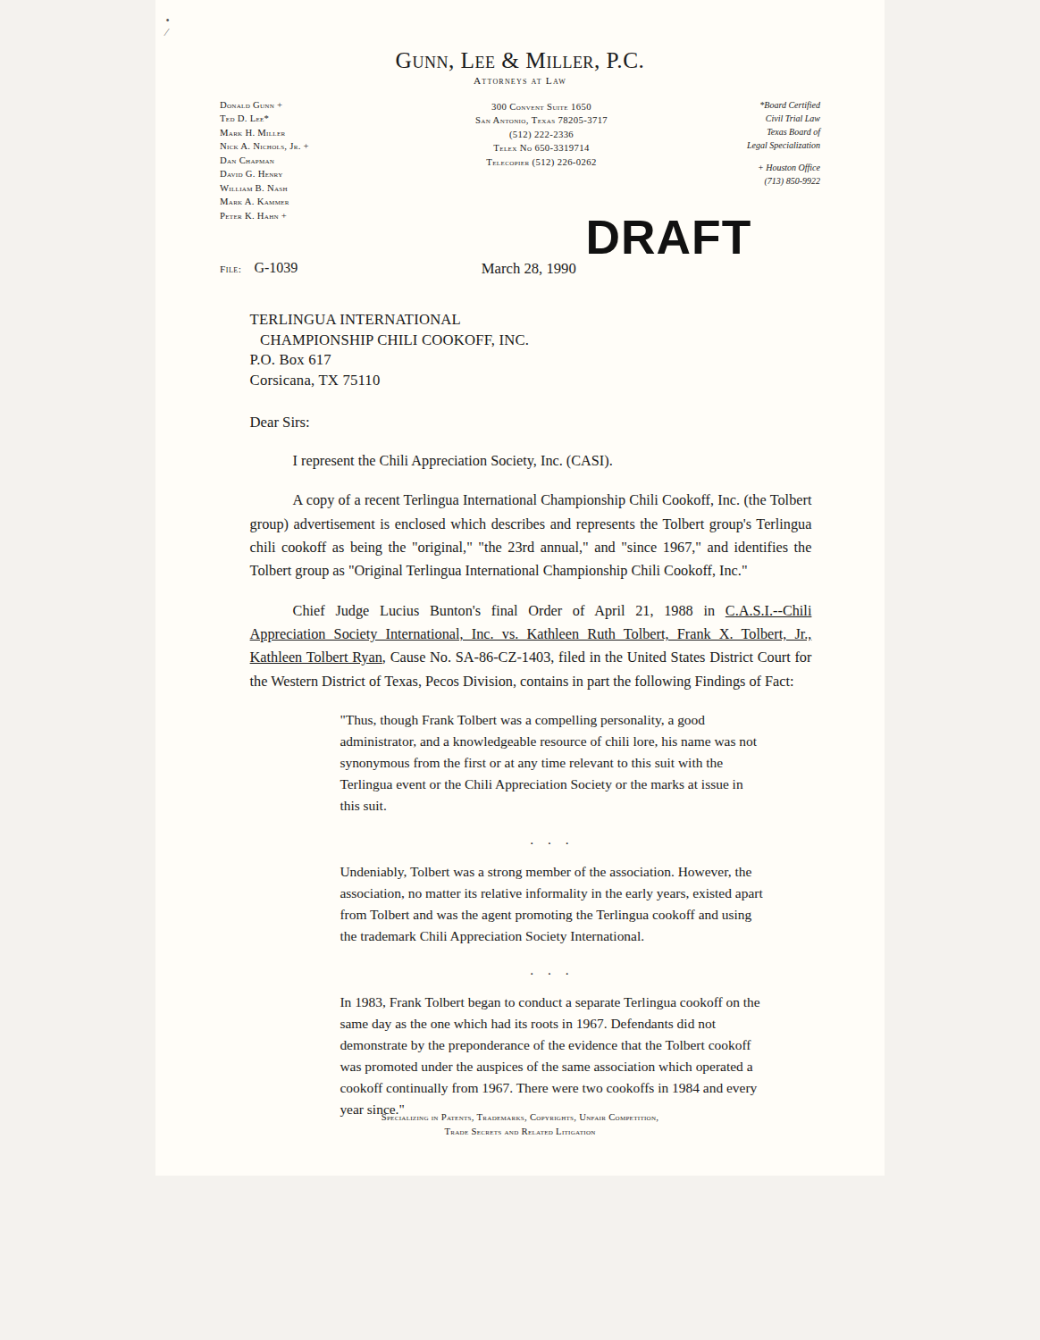•
⁄
Gunn, Lee & Miller, P.C.
Attorneys at Law
Donald Gunn +
Ted D. Lee*
Mark H. Miller
Nick A. Nichols, Jr. +
Dan Chapman
David G. Henry
William B. Nash
Mark A. Kammer
Peter K. Hahn +
300 Convent Suite 1650
San Antonio, Texas 78205-3717
(512) 222-2336
Telex No 650-3319714
Telecopier (512) 226-0262
*Board Certified
Civil Trial Law
Texas Board of
Legal Specialization
+ Houston Office
(713) 850-9922
DRAFT
File: G-1039 March 28, 1990
TERLINGUA INTERNATIONAL
CHAMPIONSHIP CHILI COOKOFF, INC.
P.O. Box 617
Corsicana, TX 75110
Dear Sirs:
I represent the Chili Appreciation Society, Inc. (CASI).
A copy of a recent Terlingua International Championship Chili Cookoff, Inc. (the Tolbert group) advertisement is enclosed which describes and represents the Tolbert group's Terlingua chili cookoff as being the "original," "the 23rd annual," and "since 1967," and identifies the Tolbert group as "Original Terlingua International Championship Chili Cookoff, Inc."
Chief Judge Lucius Bunton's final Order of April 21, 1988 in C.A.S.I.--Chili Appreciation Society International, Inc. vs. Kathleen Ruth Tolbert, Frank X. Tolbert, Jr., Kathleen Tolbert Ryan, Cause No. SA-86-CZ-1403, filed in the United States District Court for the Western District of Texas, Pecos Division, contains in part the following Findings of Fact:
"Thus, though Frank Tolbert was a compelling personality, a good administrator, and a knowledgeable resource of chili lore, his name was not synonymous from the first or at any time relevant to this suit with the Terlingua event or the Chili Appreciation Society or the marks at issue in this suit.
. . .
Undeniably, Tolbert was a strong member of the association. However, the association, no matter its relative informality in the early years, existed apart from Tolbert and was the agent promoting the Terlingua cookoff and using the trademark Chili Appreciation Society International.
. . .
In 1983, Frank Tolbert began to conduct a separate Terlingua cookoff on the same day as the one which had its roots in 1967. Defendants did not demonstrate by the preponderance of the evidence that the Tolbert cookoff was promoted under the auspices of the same association which operated a cookoff continually from 1967. There were two cookoffs in 1984 and every year since."
Specializing in Patents, Trademarks, Copyrights, Unfair Competition,
Trade Secrets and Related Litigation